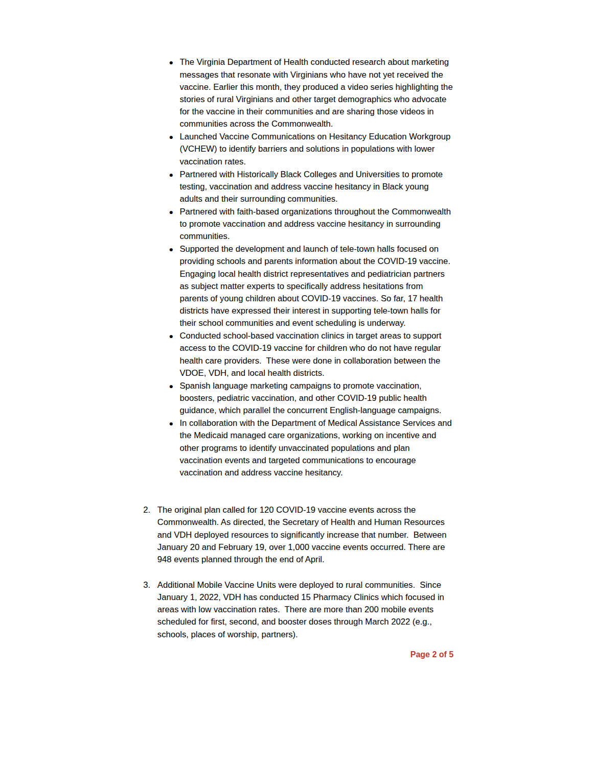The Virginia Department of Health conducted research about marketing messages that resonate with Virginians who have not yet received the vaccine. Earlier this month, they produced a video series highlighting the stories of rural Virginians and other target demographics who advocate for the vaccine in their communities and are sharing those videos in communities across the Commonwealth.
Launched Vaccine Communications on Hesitancy Education Workgroup (VCHEW) to identify barriers and solutions in populations with lower vaccination rates.
Partnered with Historically Black Colleges and Universities to promote testing, vaccination and address vaccine hesitancy in Black young adults and their surrounding communities.
Partnered with faith-based organizations throughout the Commonwealth to promote vaccination and address vaccine hesitancy in surrounding communities.
Supported the development and launch of tele-town halls focused on providing schools and parents information about the COVID-19 vaccine. Engaging local health district representatives and pediatrician partners as subject matter experts to specifically address hesitations from parents of young children about COVID-19 vaccines. So far, 17 health districts have expressed their interest in supporting tele-town halls for their school communities and event scheduling is underway.
Conducted school-based vaccination clinics in target areas to support access to the COVID-19 vaccine for children who do not have regular health care providers. These were done in collaboration between the VDOE, VDH, and local health districts.
Spanish language marketing campaigns to promote vaccination, boosters, pediatric vaccination, and other COVID-19 public health guidance, which parallel the concurrent English-language campaigns.
In collaboration with the Department of Medical Assistance Services and the Medicaid managed care organizations, working on incentive and other programs to identify unvaccinated populations and plan vaccination events and targeted communications to encourage vaccination and address vaccine hesitancy.
The original plan called for 120 COVID-19 vaccine events across the Commonwealth. As directed, the Secretary of Health and Human Resources and VDH deployed resources to significantly increase that number. Between January 20 and February 19, over 1,000 vaccine events occurred. There are 948 events planned through the end of April.
Additional Mobile Vaccine Units were deployed to rural communities. Since January 1, 2022, VDH has conducted 15 Pharmacy Clinics which focused in areas with low vaccination rates. There are more than 200 mobile events scheduled for first, second, and booster doses through March 2022 (e.g., schools, places of worship, partners).
Page 2 of 5